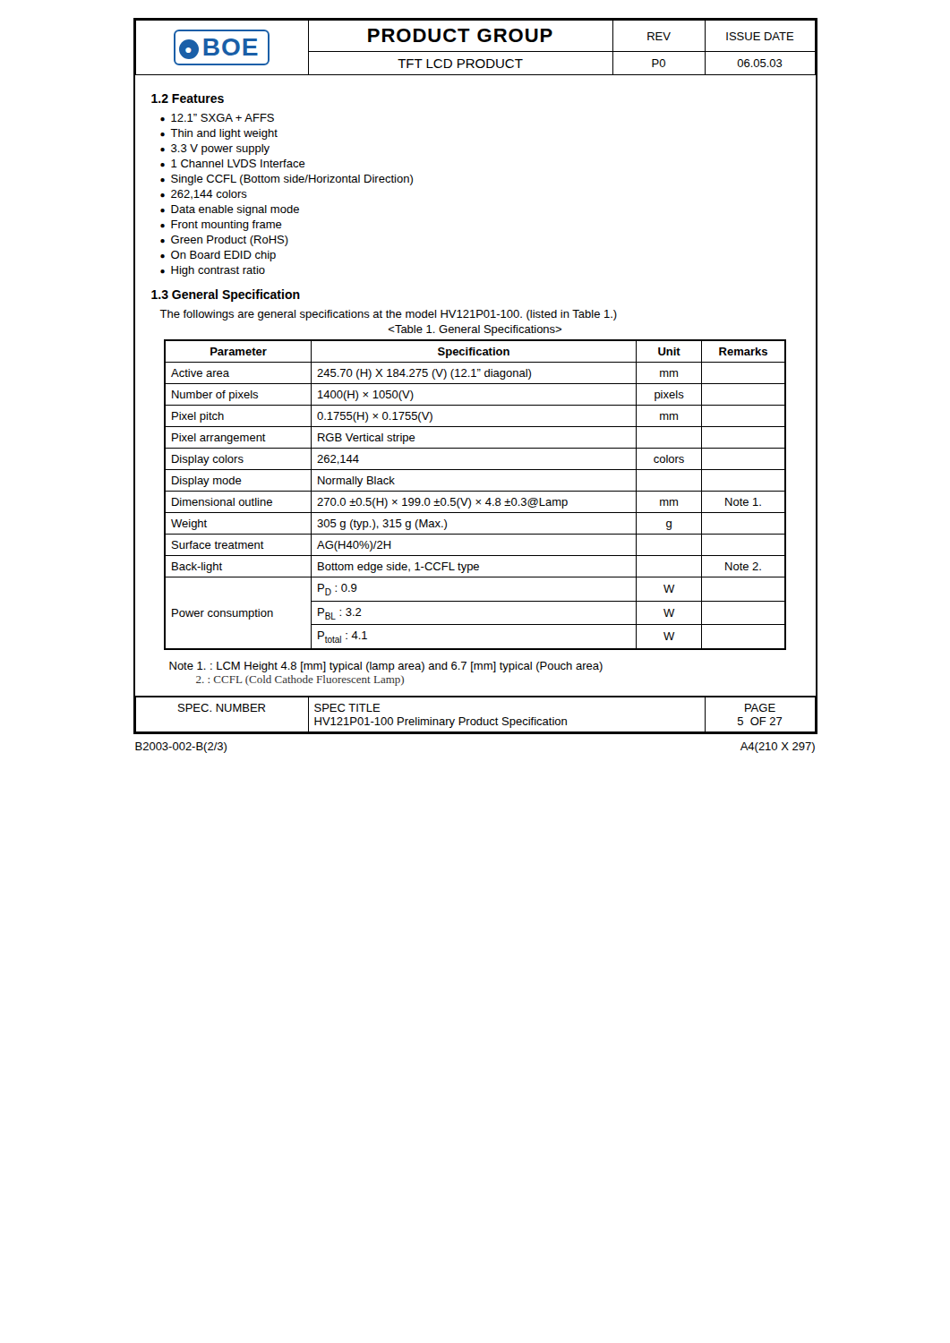| ● BOE | PRODUCT GROUP | REV | ISSUE DATE |
| TFT LCD PRODUCT | P0 | 06.05.03 |
1.2 Features
12.1” SXGA + AFFS
Thin and light weight
3.3 V power supply
1 Channel LVDS Interface
Single CCFL (Bottom side/Horizontal Direction)
262,144 colors
Data enable signal mode
Front mounting frame
Green Product (RoHS)
On Board EDID chip
High contrast ratio
1.3 General Specification
The followings are general specifications at the model HV121P01-100. (listed in Table 1.)
<Table 1. General Specifications>
| Parameter | Specification | Unit | Remarks |
| --- | --- | --- | --- |
| Active area | 245.70 (H) X 184.275 (V) (12.1” diagonal) | mm | |
| Number of pixels | 1400(H) × 1050(V) | pixels | |
| Pixel pitch | 0.1755(H) × 0.1755(V) | mm | |
| Pixel arrangement | RGB Vertical stripe | | |
| Display colors | 262,144 | colors | |
| Display mode | Normally Black | | |
| Dimensional outline | 270.0 ±0.5(H) × 199.0 ±0.5(V) × 4.8 ±0.3@Lamp | mm | Note 1. |
| Weight | 305 g (typ.), 315 g (Max.) | g | |
| Surface treatment | AG(H40%)/2H | | |
| Back-light | Bottom edge side, 1-CCFL type | | Note 2. |
| Power consumption | P D : 0.9 | W | |
| P BL : 3.2 | W | |
| P total : 4.1 | W | |
Note 1. : LCM Height 4.8 [mm] typical (lamp area) and 6.7 [mm] typical (Pouch area)
2. : CCFL (Cold Cathode Fluorescent Lamp)
| SPEC. NUMBER | SPEC TITLE HV121P01-100 Preliminary Product Specification | PAGE 5 OF 27 |
B2003-002-B(2/3) A4(210 X 297)